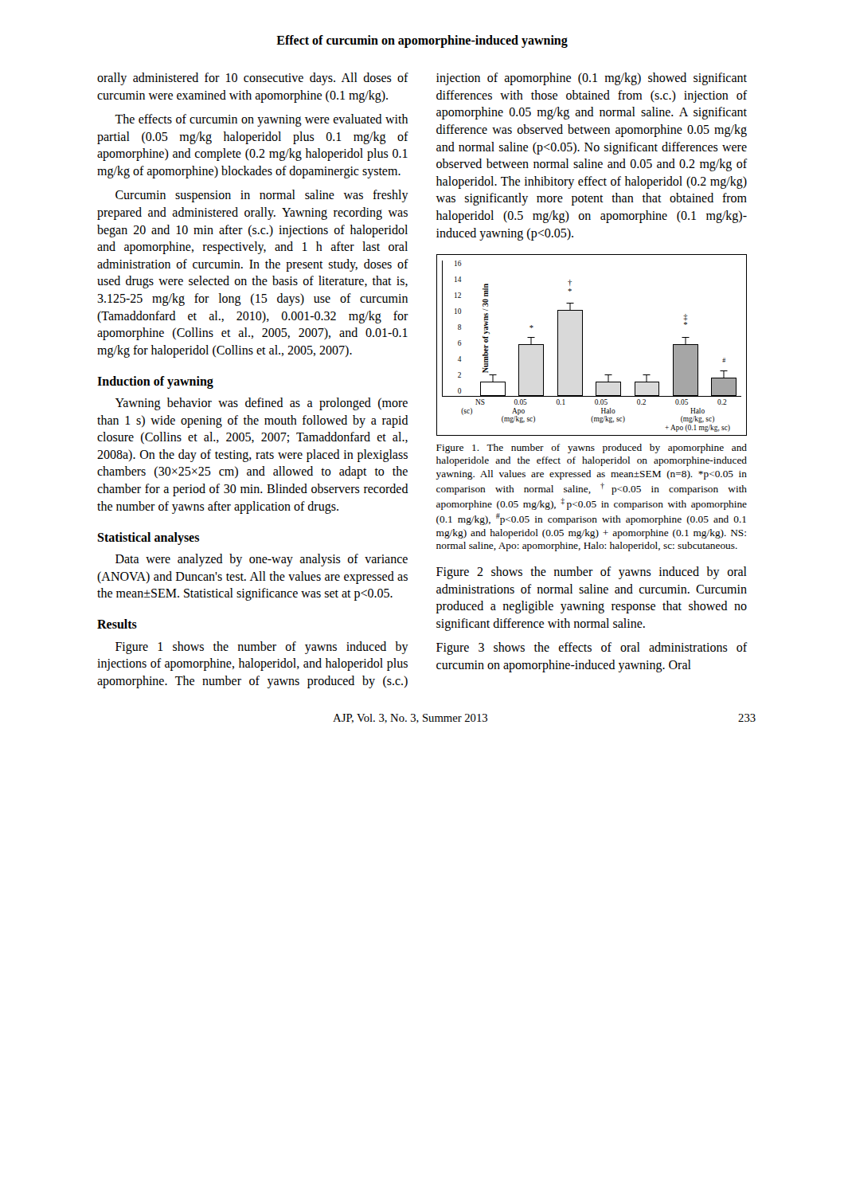Effect of curcumin on apomorphine-induced yawning
orally administered for 10 consecutive days. All doses of curcumin were examined with apomorphine (0.1 mg/kg).
The effects of curcumin on yawning were evaluated with partial (0.05 mg/kg haloperidol plus 0.1 mg/kg of apomorphine) and complete (0.2 mg/kg haloperidol plus 0.1 mg/kg of apomorphine) blockades of dopaminergic system.
Curcumin suspension in normal saline was freshly prepared and administered orally. Yawning recording was began 20 and 10 min after (s.c.) injections of haloperidol and apomorphine, respectively, and 1 h after last oral administration of curcumin. In the present study, doses of used drugs were selected on the basis of literature, that is, 3.125-25 mg/kg for long (15 days) use of curcumin (Tamaddonfard et al., 2010), 0.001-0.32 mg/kg for apomorphine (Collins et al., 2005, 2007), and 0.01-0.1 mg/kg for haloperidol (Collins et al., 2005, 2007).
Induction of yawning
Yawning behavior was defined as a prolonged (more than 1 s) wide opening of the mouth followed by a rapid closure (Collins et al., 2005, 2007; Tamaddonfard et al., 2008a). On the day of testing, rats were placed in plexiglass chambers (30×25×25 cm) and allowed to adapt to the chamber for a period of 30 min. Blinded observers recorded the number of yawns after application of drugs.
Statistical analyses
Data were analyzed by one-way analysis of variance (ANOVA) and Duncan's test. All the values are expressed as the mean±SEM. Statistical significance was set at p<0.05.
Results
Figure 1 shows the number of yawns induced by injections of apomorphine, haloperidol, and haloperidol plus apomorphine. The number of yawns produced by (s.c.) injection of apomorphine (0.1 mg/kg) showed significant differences with those obtained from (s.c.) injection of apomorphine 0.05 mg/kg and normal saline. A significant difference was observed between apomorphine 0.05 mg/kg and normal saline (p<0.05). No significant differences were observed between normal saline and 0.05 and 0.2 mg/kg of haloperidol. The inhibitory effect of haloperidol (0.2 mg/kg) was significantly more potent than that obtained from haloperidol (0.5 mg/kg) on apomorphine (0.1 mg/kg)-induced yawning (p<0.05).
Number of yawns / 30 min
1614121086420
*
†
*
‡
*
#
NS
0.05
0.1
0.05
0.2
0.05
0.2
(sc)
Apo
(mg/kg, sc)
Halo
(mg/kg, sc)
Halo
(mg/kg, sc)
+ Apo (0.1 mg/kg, sc)
Figure 1. The number of yawns produced by apomorphine and haloperidole and the effect of haloperidol on apomorphine-induced yawning. All values are expressed as mean±SEM (n=8). *p<0.05 in comparison with normal saline, †p<0.05 in comparison with apomorphine (0.05 mg/kg), ‡p<0.05 in comparison with apomorphine (0.1 mg/kg), #p<0.05 in comparison with apomorphine (0.05 and 0.1 mg/kg) and haloperidol (0.05 mg/kg) + apomorphine (0.1 mg/kg). NS: normal saline, Apo: apomorphine, Halo: haloperidol, sc: subcutaneous.
Figure 2 shows the number of yawns induced by oral administrations of normal saline and curcumin. Curcumin produced a negligible yawning response that showed no significant difference with normal saline.
Figure 3 shows the effects of oral administrations of curcumin on apomorphine-induced yawning. Oral
AJP, Vol. 3, No. 3, Summer 2013 233